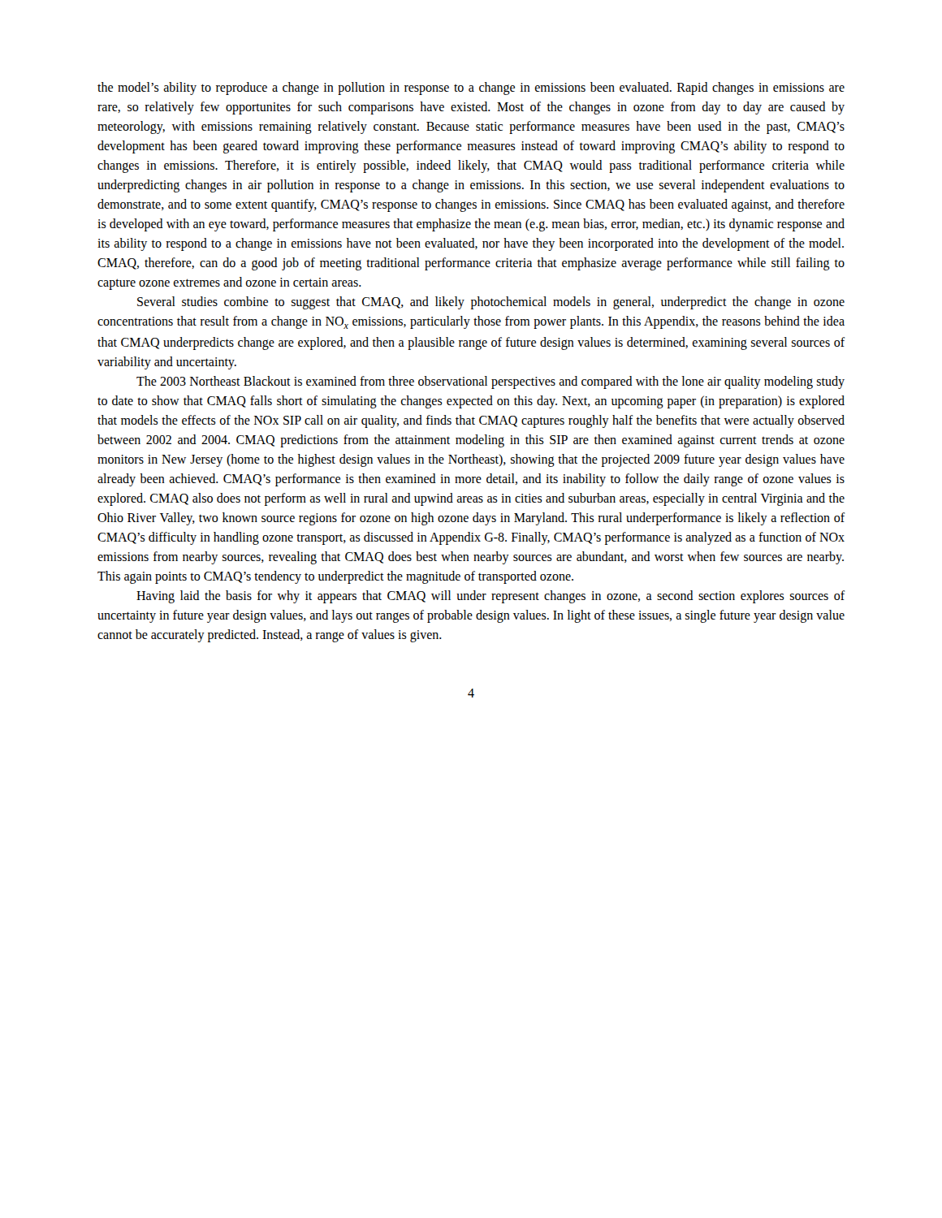the model’s ability to reproduce a change in pollution in response to a change in emissions been evaluated. Rapid changes in emissions are rare, so relatively few opportunites for such comparisons have existed. Most of the changes in ozone from day to day are caused by meteorology, with emissions remaining relatively constant. Because static performance measures have been used in the past, CMAQ’s development has been geared toward improving these performance measures instead of toward improving CMAQ’s ability to respond to changes in emissions. Therefore, it is entirely possible, indeed likely, that CMAQ would pass traditional performance criteria while underpredicting changes in air pollution in response to a change in emissions. In this section, we use several independent evaluations to demonstrate, and to some extent quantify, CMAQ’s response to changes in emissions. Since CMAQ has been evaluated against, and therefore is developed with an eye toward, performance measures that emphasize the mean (e.g. mean bias, error, median, etc.) its dynamic response and its ability to respond to a change in emissions have not been evaluated, nor have they been incorporated into the development of the model. CMAQ, therefore, can do a good job of meeting traditional performance criteria that emphasize average performance while still failing to capture ozone extremes and ozone in certain areas.
Several studies combine to suggest that CMAQ, and likely photochemical models in general, underpredict the change in ozone concentrations that result from a change in NOx emissions, particularly those from power plants. In this Appendix, the reasons behind the idea that CMAQ underpredicts change are explored, and then a plausible range of future design values is determined, examining several sources of variability and uncertainty.
The 2003 Northeast Blackout is examined from three observational perspectives and compared with the lone air quality modeling study to date to show that CMAQ falls short of simulating the changes expected on this day. Next, an upcoming paper (in preparation) is explored that models the effects of the NOx SIP call on air quality, and finds that CMAQ captures roughly half the benefits that were actually observed between 2002 and 2004. CMAQ predictions from the attainment modeling in this SIP are then examined against current trends at ozone monitors in New Jersey (home to the highest design values in the Northeast), showing that the projected 2009 future year design values have already been achieved. CMAQ’s performance is then examined in more detail, and its inability to follow the daily range of ozone values is explored. CMAQ also does not perform as well in rural and upwind areas as in cities and suburban areas, especially in central Virginia and the Ohio River Valley, two known source regions for ozone on high ozone days in Maryland. This rural underperformance is likely a reflection of CMAQ’s difficulty in handling ozone transport, as discussed in Appendix G-8. Finally, CMAQ’s performance is analyzed as a function of NOx emissions from nearby sources, revealing that CMAQ does best when nearby sources are abundant, and worst when few sources are nearby. This again points to CMAQ’s tendency to underpredict the magnitude of transported ozone.
Having laid the basis for why it appears that CMAQ will under represent changes in ozone, a second section explores sources of uncertainty in future year design values, and lays out ranges of probable design values. In light of these issues, a single future year design value cannot be accurately predicted. Instead, a range of values is given.
4